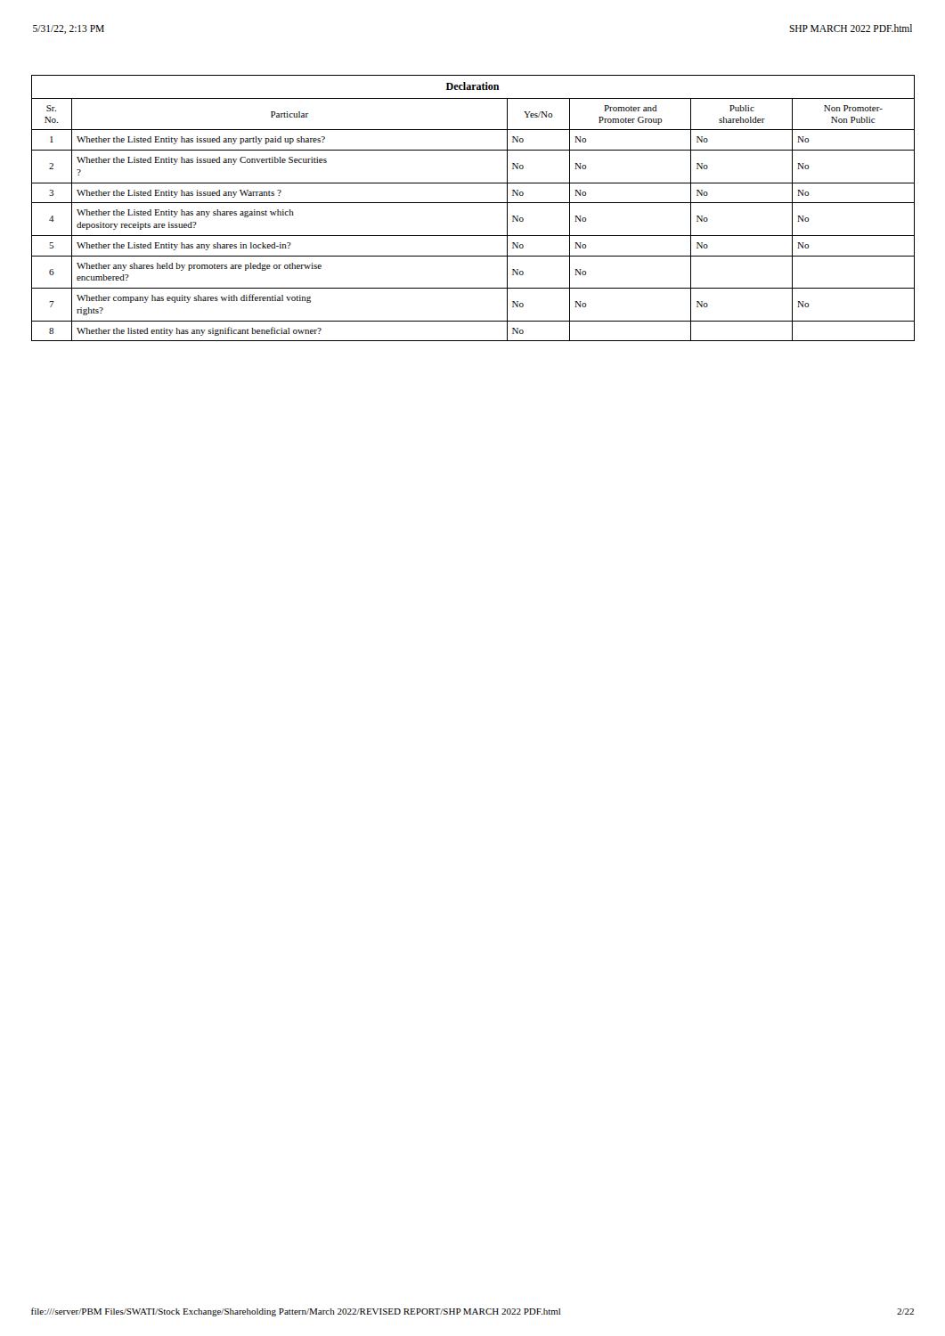5/31/22, 2:13 PM
SHP MARCH 2022 PDF.html
| Declaration |
| --- |
| Sr. No. | Particular | Yes/No | Promoter and Promoter Group | Public shareholder | Non Promoter- Non Public |
| 1 | Whether the Listed Entity has issued any partly paid up shares? | No | No | No | No |
| 2 | Whether the Listed Entity has issued any Convertible Securities ? | No | No | No | No |
| 3 | Whether the Listed Entity has issued any Warrants ? | No | No | No | No |
| 4 | Whether the Listed Entity has any shares against which depository receipts are issued? | No | No | No | No |
| 5 | Whether the Listed Entity has any shares in locked-in? | No | No | No | No |
| 6 | Whether any shares held by promoters are pledge or otherwise encumbered? | No | No | | |
| 7 | Whether company has equity shares with differential voting rights? | No | No | No | No |
| 8 | Whether the listed entity has any significant beneficial owner? | No | | | |
file:///server/PBM Files/SWATI/Stock Exchange/Shareholding Pattern/March 2022/REVISED REPORT/SHP MARCH 2022 PDF.html
2/22